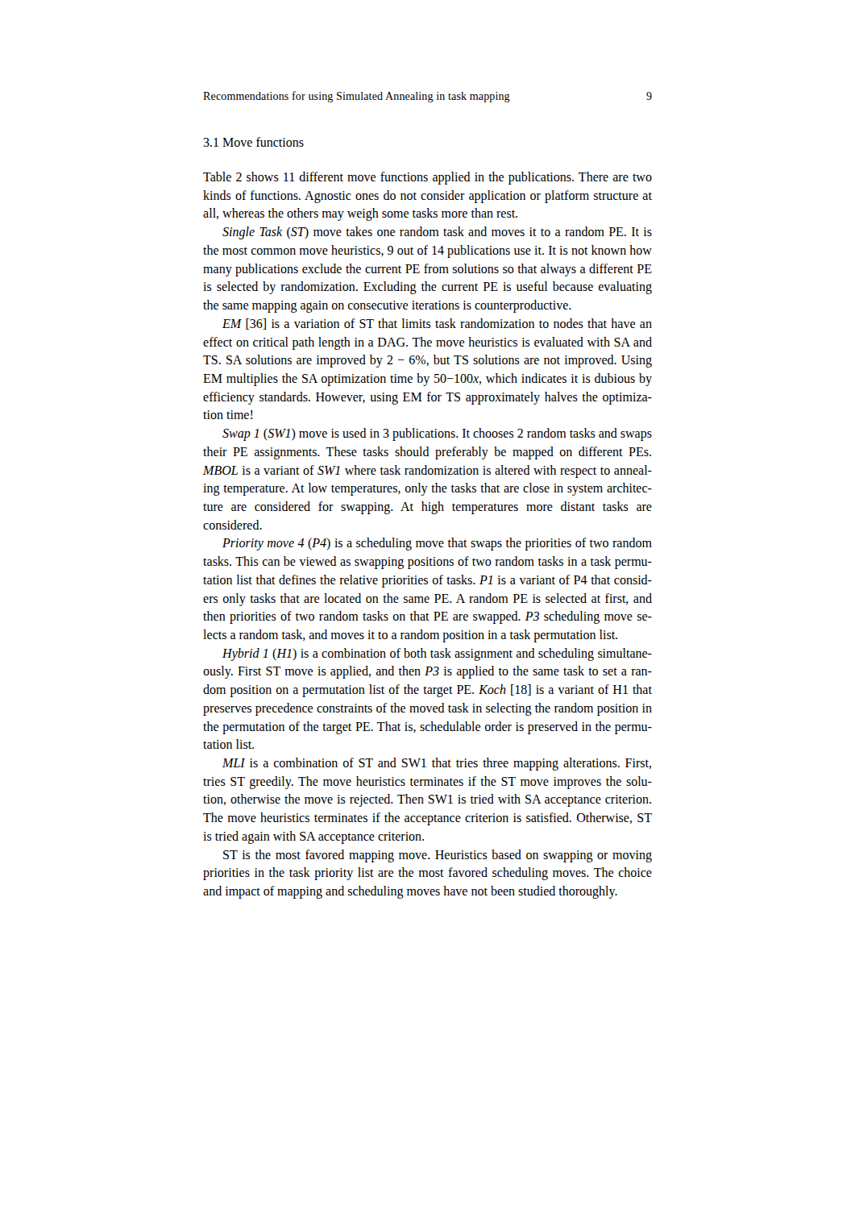Recommendations for using Simulated Annealing in task mapping 9
3.1 Move functions
Table 2 shows 11 different move functions applied in the publications. There are two kinds of functions. Agnostic ones do not consider application or platform structure at all, whereas the others may weigh some tasks more than rest.
Single Task (ST) move takes one random task and moves it to a random PE. It is the most common move heuristics, 9 out of 14 publications use it. It is not known how many publications exclude the current PE from solutions so that always a different PE is selected by randomization. Excluding the current PE is useful because evaluating the same mapping again on consecutive iterations is counterproductive.
EM [36] is a variation of ST that limits task randomization to nodes that have an effect on critical path length in a DAG. The move heuristics is evaluated with SA and TS. SA solutions are improved by 2 − 6%, but TS solutions are not improved. Using EM multiplies the SA optimization time by 50−100x, which indicates it is dubious by efficiency standards. However, using EM for TS approximately halves the optimization time!
Swap 1 (SW1) move is used in 3 publications. It chooses 2 random tasks and swaps their PE assignments. These tasks should preferably be mapped on different PEs. MBOL is a variant of SW1 where task randomization is altered with respect to annealing temperature. At low temperatures, only the tasks that are close in system architecture are considered for swapping. At high temperatures more distant tasks are considered.
Priority move 4 (P4) is a scheduling move that swaps the priorities of two random tasks. This can be viewed as swapping positions of two random tasks in a task permutation list that defines the relative priorities of tasks. P1 is a variant of P4 that considers only tasks that are located on the same PE. A random PE is selected at first, and then priorities of two random tasks on that PE are swapped. P3 scheduling move selects a random task, and moves it to a random position in a task permutation list.
Hybrid 1 (H1) is a combination of both task assignment and scheduling simultaneously. First ST move is applied, and then P3 is applied to the same task to set a random position on a permutation list of the target PE. Koch [18] is a variant of H1 that preserves precedence constraints of the moved task in selecting the random position in the permutation of the target PE. That is, schedulable order is preserved in the permutation list.
MLI is a combination of ST and SW1 that tries three mapping alterations. First, tries ST greedily. The move heuristics terminates if the ST move improves the solution, otherwise the move is rejected. Then SW1 is tried with SA acceptance criterion. The move heuristics terminates if the acceptance criterion is satisfied. Otherwise, ST is tried again with SA acceptance criterion.
ST is the most favored mapping move. Heuristics based on swapping or moving priorities in the task priority list are the most favored scheduling moves. The choice and impact of mapping and scheduling moves have not been studied thoroughly.